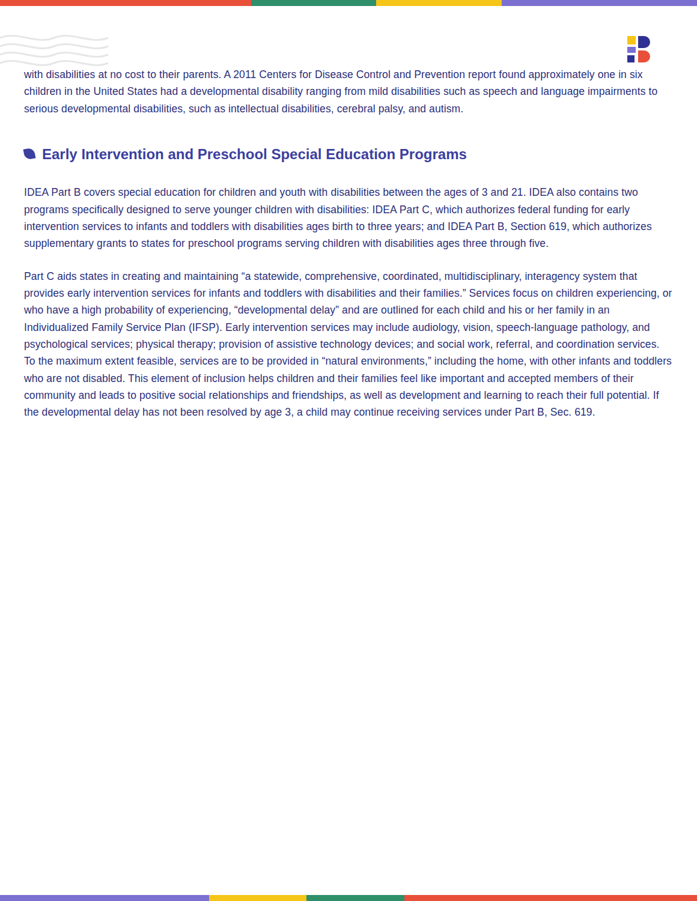with disabilities at no cost to their parents. A 2011 Centers for Disease Control and Prevention report found approximately one in six children in the United States had a developmental disability ranging from mild disabilities such as speech and language impairments to serious developmental disabilities, such as intellectual disabilities, cerebral palsy, and autism.
Early Intervention and Preschool Special Education Programs
IDEA Part B covers special education for children and youth with disabilities between the ages of 3 and 21. IDEA also contains two programs specifically designed to serve younger children with disabilities: IDEA Part C, which authorizes federal funding for early intervention services to infants and toddlers with disabilities ages birth to three years; and IDEA Part B, Section 619, which authorizes supplementary grants to states for preschool programs serving children with disabilities ages three through five.
Part C aids states in creating and maintaining “a statewide, comprehensive, coordinated, multidisciplinary, interagency system that provides early intervention services for infants and toddlers with disabilities and their families.” Services focus on children experiencing, or who have a high probability of experiencing, “developmental delay” and are outlined for each child and his or her family in an Individualized Family Service Plan (IFSP). Early intervention services may include audiology, vision, speech-language pathology, and psychological services; physical therapy; provision of assistive technology devices; and social work, referral, and coordination services. To the maximum extent feasible, services are to be provided in “natural environments,” including the home, with other infants and toddlers who are not disabled. This element of inclusion helps children and their families feel like important and accepted members of their community and leads to positive social relationships and friendships, as well as development and learning to reach their full potential. If the developmental delay has not been resolved by age 3, a child may continue receiving services under Part B, Sec. 619.